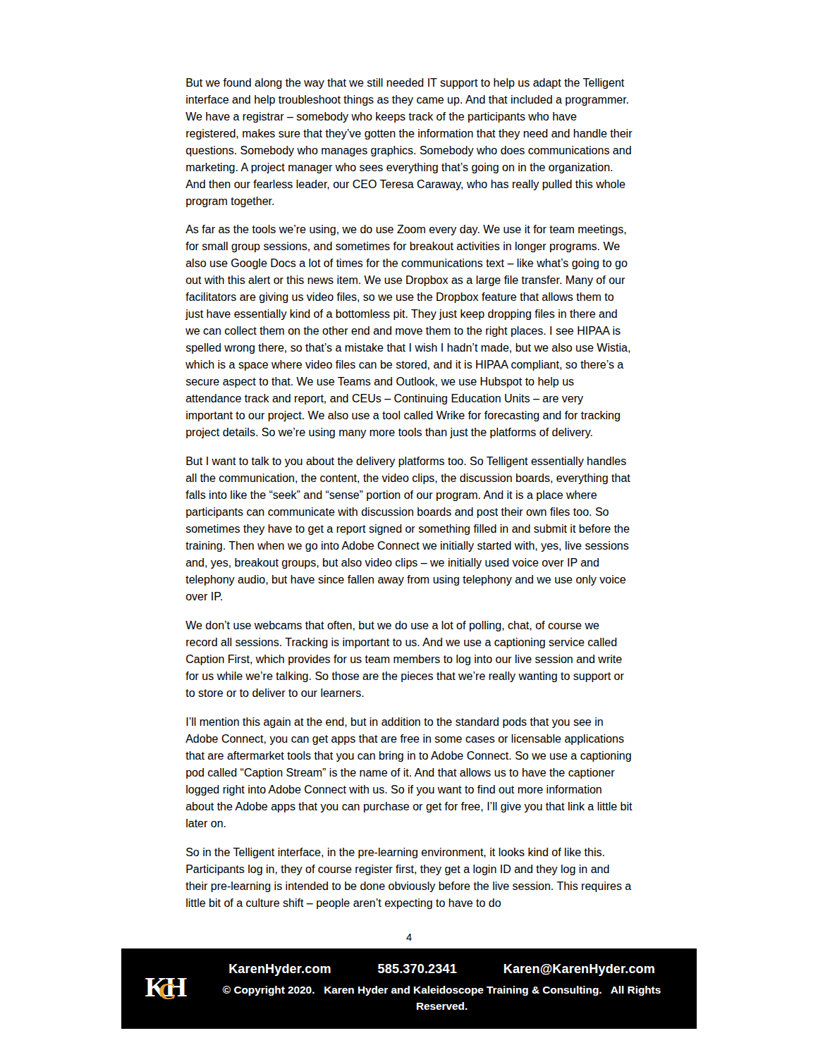But we found along the way that we still needed IT support to help us adapt the Telligent interface and help troubleshoot things as they came up. And that included a programmer. We have a registrar – somebody who keeps track of the participants who have registered, makes sure that they’ve gotten the information that they need and handle their questions. Somebody who manages graphics. Somebody who does communications and marketing. A project manager who sees everything that’s going on in the organization. And then our fearless leader, our CEO Teresa Caraway, who has really pulled this whole program together.
As far as the tools we’re using, we do use Zoom every day. We use it for team meetings, for small group sessions, and sometimes for breakout activities in longer programs. We also use Google Docs a lot of times for the communications text – like what’s going to go out with this alert or this news item. We use Dropbox as a large file transfer. Many of our facilitators are giving us video files, so we use the Dropbox feature that allows them to just have essentially kind of a bottomless pit. They just keep dropping files in there and we can collect them on the other end and move them to the right places. I see HIPAA is spelled wrong there, so that’s a mistake that I wish I hadn’t made, but we also use Wistia, which is a space where video files can be stored, and it is HIPAA compliant, so there’s a secure aspect to that. We use Teams and Outlook, we use Hubspot to help us attendance track and report, and CEUs – Continuing Education Units – are very important to our project. We also use a tool called Wrike for forecasting and for tracking project details. So we’re using many more tools than just the platforms of delivery.
But I want to talk to you about the delivery platforms too. So Telligent essentially handles all the communication, the content, the video clips, the discussion boards, everything that falls into like the “seek” and “sense” portion of our program. And it is a place where participants can communicate with discussion boards and post their own files too. So sometimes they have to get a report signed or something filled in and submit it before the training. Then when we go into Adobe Connect we initially started with, yes, live sessions and, yes, breakout groups, but also video clips – we initially used voice over IP and telephony audio, but have since fallen away from using telephony and we use only voice over IP.
We don’t use webcams that often, but we do use a lot of polling, chat, of course we record all sessions. Tracking is important to us. And we use a captioning service called Caption First, which provides for us team members to log into our live session and write for us while we’re talking. So those are the pieces that we’re really wanting to support or to store or to deliver to our learners.
I’ll mention this again at the end, but in addition to the standard pods that you see in Adobe Connect, you can get apps that are free in some cases or licensable applications that are aftermarket tools that you can bring in to Adobe Connect. So we use a captioning pod called “Caption Stream” is the name of it. And that allows us to have the captioner logged right into Adobe Connect with us. So if you want to find out more information about the Adobe apps that you can purchase or get for free, I’ll give you that link a little bit later on.
So in the Telligent interface, in the pre-learning environment, it looks kind of like this. Participants log in, they of course register first, they get a login ID and they log in and their pre-learning is intended to be done obviously before the live session. This requires a little bit of a culture shift – people aren’t expecting to have to do
4
KHC
KarenHyder.com 585.370.2341 Karen@KarenHyder.com
© Copyright 2020. Karen Hyder and Kaleidoscope Training & Consulting. All Rights Reserved.